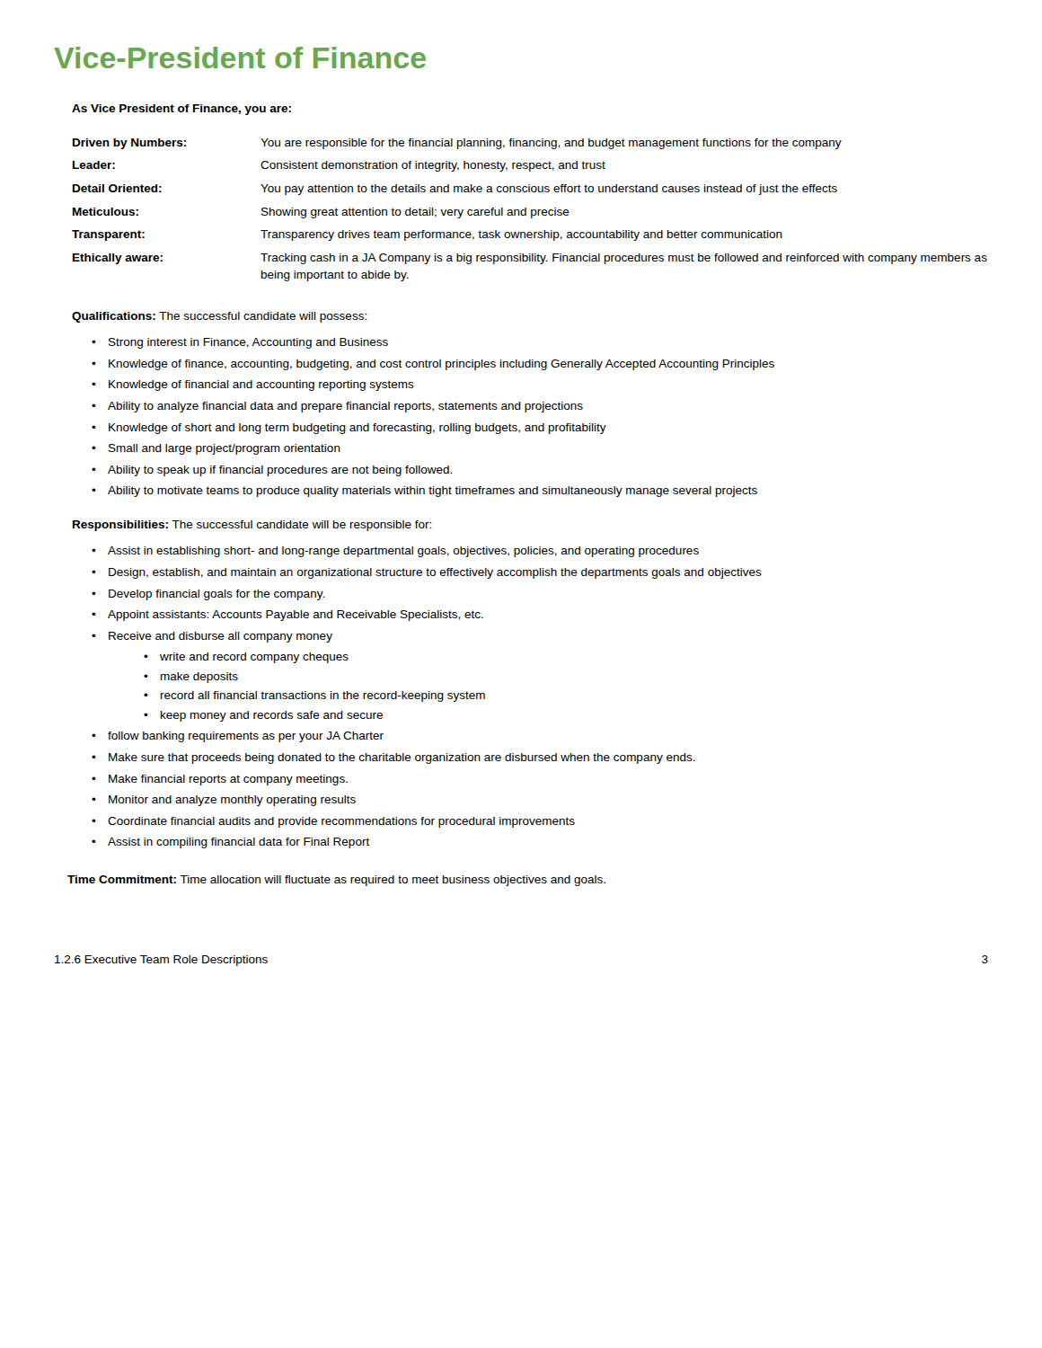Vice-President of Finance
As Vice President of Finance, you are:
| Driven by Numbers: | You are responsible for the financial planning, financing, and budget management functions for the company |
| Leader: | Consistent demonstration of integrity, honesty, respect, and trust |
| Detail Oriented: | You pay attention to the details and make a conscious effort to understand causes instead of just the effects |
| Meticulous: | Showing great attention to detail; very careful and precise |
| Transparent: | Transparency drives team performance, task ownership, accountability and better communication |
| Ethically aware: | Tracking cash in a JA Company is a big responsibility. Financial procedures must be followed and reinforced with company members as being important to abide by. |
Qualifications: The successful candidate will possess:
Strong interest in Finance, Accounting and Business
Knowledge of finance, accounting, budgeting, and cost control principles including Generally Accepted Accounting Principles
Knowledge of financial and accounting reporting systems
Ability to analyze financial data and prepare financial reports, statements and projections
Knowledge of short and long term budgeting and forecasting, rolling budgets, and profitability
Small and large project/program orientation
Ability to speak up if financial procedures are not being followed.
Ability to motivate teams to produce quality materials within tight timeframes and simultaneously manage several projects
Responsibilities: The successful candidate will be responsible for:
Assist in establishing short- and long-range departmental goals, objectives, policies, and operating procedures
Design, establish, and maintain an organizational structure to effectively accomplish the departments goals and objectives
Develop financial goals for the company.
Appoint assistants: Accounts Payable and Receivable Specialists, etc.
Receive and disburse all company money
write and record company cheques
make deposits
record all financial transactions in the record-keeping system
keep money and records safe and secure
follow banking requirements as per your JA Charter
Make sure that proceeds being donated to the charitable organization are disbursed when the company ends.
Make financial reports at company meetings.
Monitor and analyze monthly operating results
Coordinate financial audits and provide recommendations for procedural improvements
Assist in compiling financial data for Final Report
Time Commitment: Time allocation will fluctuate as required to meet business objectives and goals.
1.2.6 Executive Team Role Descriptions 3